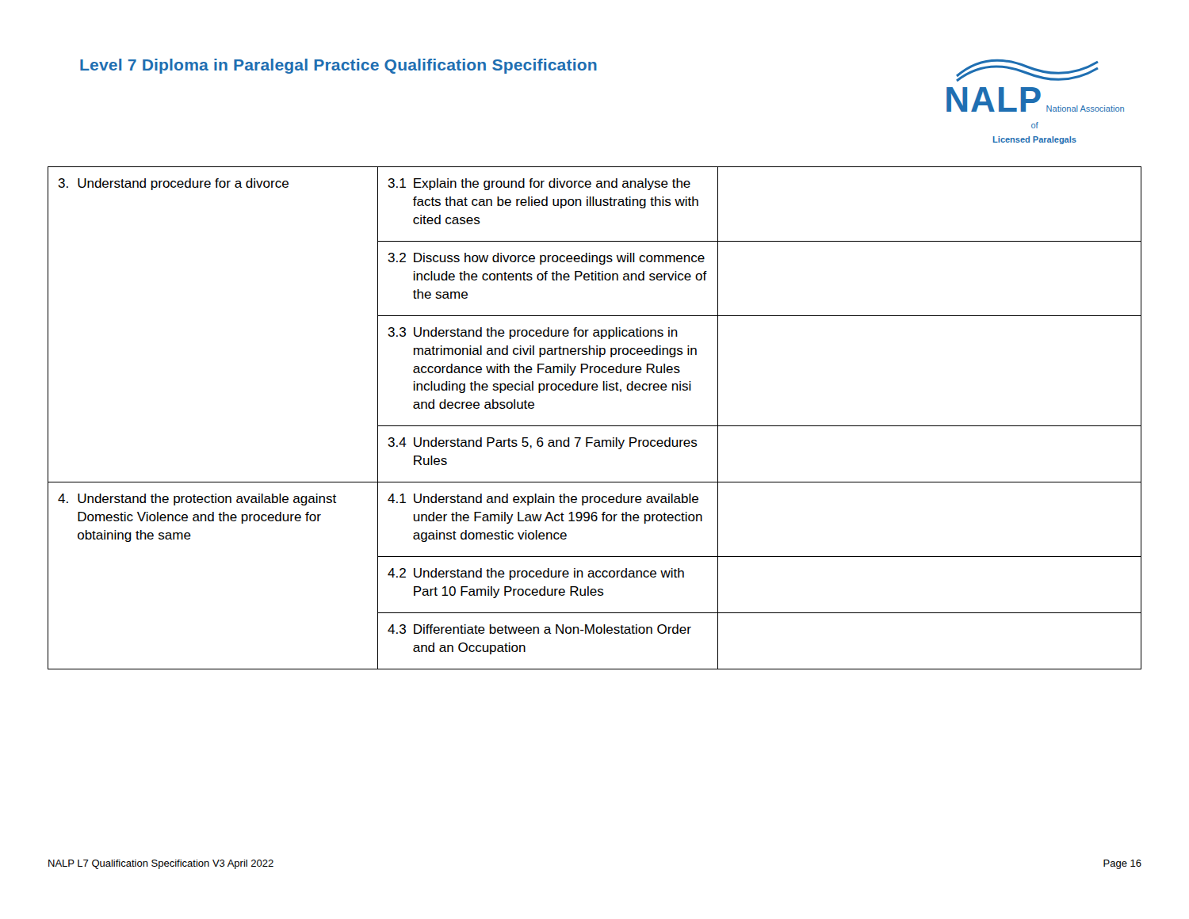Level 7 Diploma in Paralegal Practice Qualification Specification
NALP National Association of
Licensed Paralegals
| 3. Understand procedure for a divorce | 3.1 Explain the ground for divorce and analyse the facts that can be relied upon illustrating this with cited cases | |
| 3.2 Discuss how divorce proceedings will commence include the contents of the Petition and service of the same | |
| 3.3 Understand the procedure for applications in matrimonial and civil partnership proceedings in accordance with the Family Procedure Rules including the special procedure list, decree nisi and decree absolute | |
| 3.4 Understand Parts 5, 6 and 7 Family Procedures Rules | |
| 4. Understand the protection available against Domestic Violence and the procedure for obtaining the same | 4.1 Understand and explain the procedure available under the Family Law Act 1996 for the protection against domestic violence | |
| 4.2 Understand the procedure in accordance with Part 10 Family Procedure Rules | |
| 4.3 Differentiate between a Non-Molestation Order and an Occupation | |
NALP L7 Qualification Specification V3 April 2022 Page 16